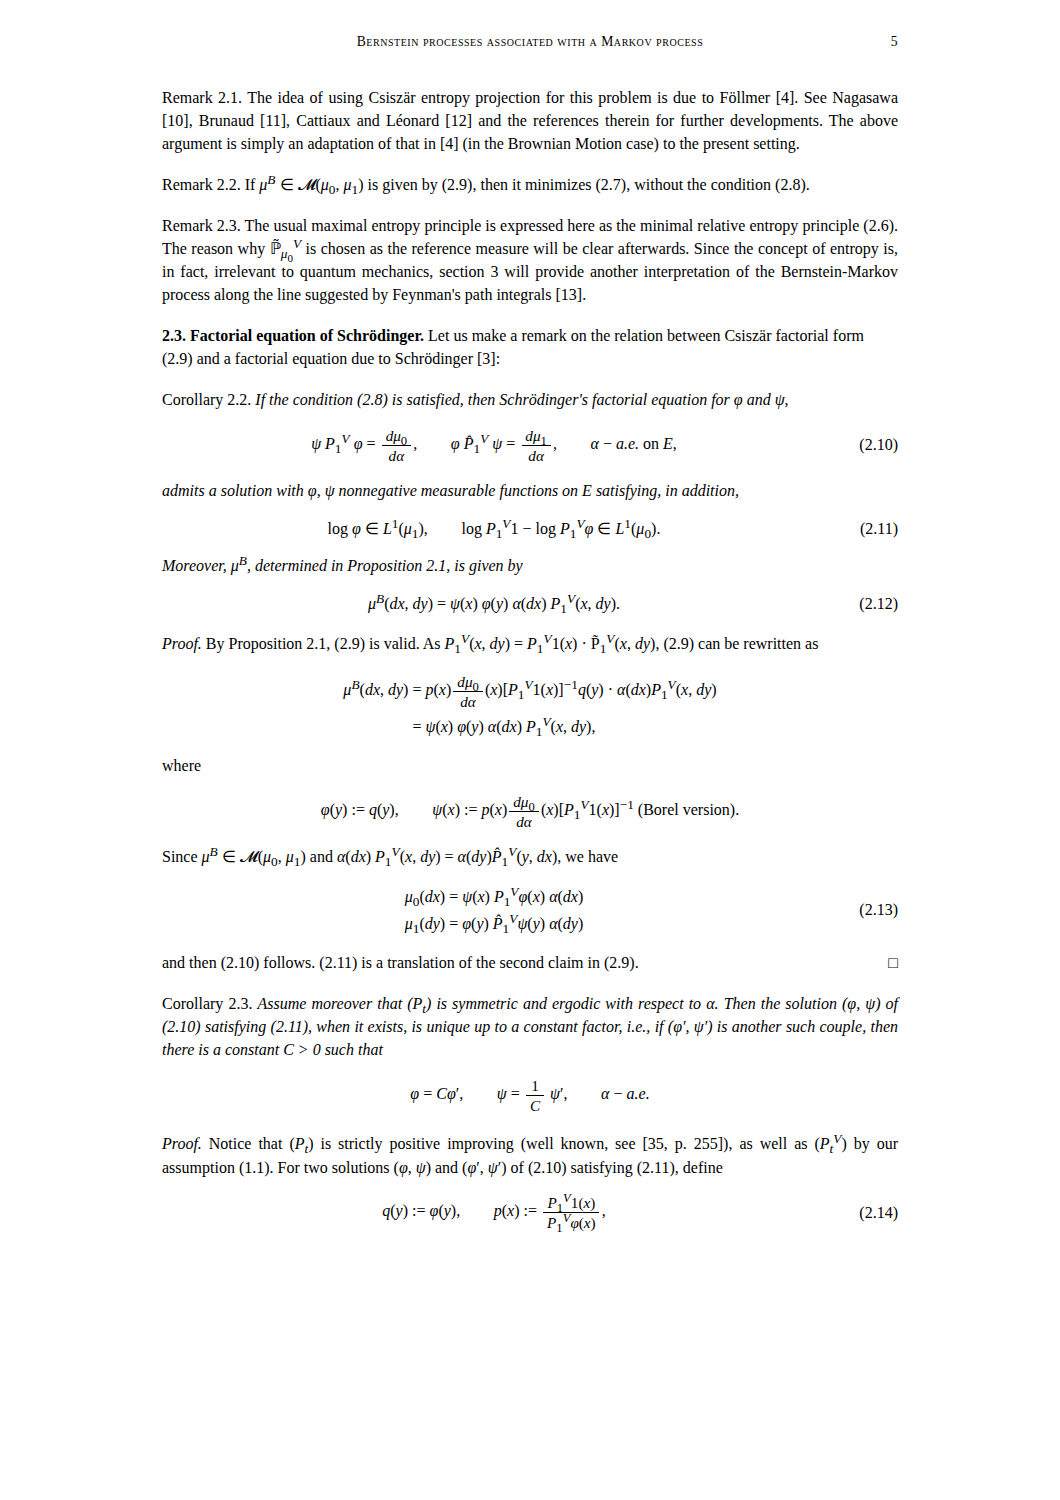Bernstein processes associated with a Markov process 5
Remark 2.1. The idea of using Csiszär entropy projection for this problem is due to Föllmer [4]. See Nagasawa [10], Brunaud [11], Cattiaux and Léonard [12] and the references therein for further developments. The above argument is simply an adaptation of that in [4] (in the Brownian Motion case) to the present setting.
Remark 2.2. If μB ∈ 𝓜(μ0, μ1) is given by (2.9), then it minimizes (2.7), without the condition (2.8).
Remark 2.3. The usual maximal entropy principle is expressed here as the minimal relative entropy principle (2.6). The reason why ℙ̃μ0V is chosen as the reference measure will be clear afterwards. Since the concept of entropy is, in fact, irrelevant to quantum mechanics, section 3 will provide another interpretation of the Bernstein-Markov process along the line suggested by Feynman's path integrals [13].
2.3. Factorial equation of Schrödinger.
Let us make a remark on the relation between Csiszär factorial form (2.9) and a factorial equation due to Schrödinger [3]:
Corollary 2.2. If the condition (2.8) is satisfied, then Schrödinger's factorial equation for φ and ψ,
ψ P1V φ = dμ0 dα, φ P̂1V ψ = dμ1 dα, α − a.e. on E, (2.10)
admits a solution with φ, ψ nonnegative measurable functions on E satisfying, in addition,
log φ ∈ L1(μ1), log P1V1 − log P1Vφ ∈ L1(μ0). (2.11)
Moreover, μB, determined in Proposition 2.1, is given by
μB(dx, dy) = ψ(x) φ(y) α(dx) P1V(x, dy). (2.12)
Proof. By Proposition 2.1, (2.9) is valid. As P1V(x, dy) = P1V1(x) · P̃1V(x, dy), (2.9) can be rewritten as
μB(dx, dy) = p(x)dμ0 dα(x)[P1V1(x)]−1q(y) · α(dx)P1V(x, dy)
= ψ(x) φ(y) α(dx) P1V(x, dy),
where
φ(y) := q(y), ψ(x) := p(x)dμ0 dα(x)[P1V1(x)]−1 (Borel version).
Since μB ∈ 𝓜(μ0, μ1) and α(dx) P1V(x, dy) = α(dy)P̂1V(y, dx), we have
μ0(dx) = ψ(x) P1Vφ(x) α(dx)
μ1(dy) = φ(y) P̂1Vψ(y) α(dy)
(2.13)
and then (2.10) follows. (2.11) is a translation of the second claim in (2.9). □
Corollary 2.3. Assume moreover that (Pt) is symmetric and ergodic with respect to α. Then the solution (φ, ψ) of (2.10) satisfying (2.11), when it exists, is unique up to a constant factor, i.e., if (φ′, ψ′) is another such couple, then there is a constant C > 0 such that
φ = Cφ′, ψ = 1 C ψ′, α − a.e.
Proof. Notice that (Pt) is strictly positive improving (well known, see [35, p. 255]), as well as (PtV) by our assumption (1.1). For two solutions (φ, ψ) and (φ′, ψ′) of (2.10) satisfying (2.11), define
q(y) := φ(y), p(x) := P1V1(x) P1Vφ(x), (2.14)